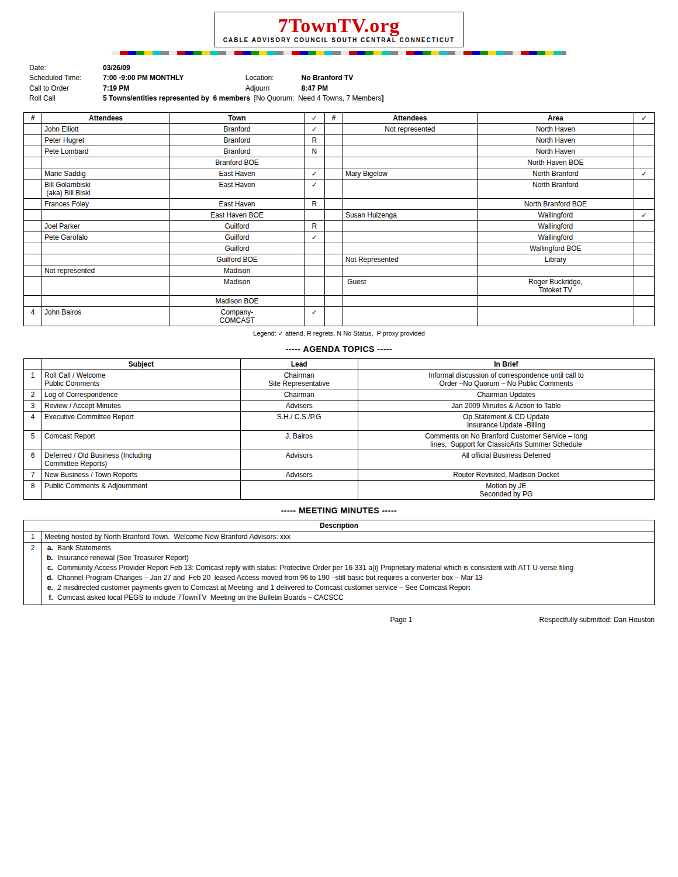7TownTV.org
CABLE ADVISORY COUNCIL SOUTH CENTRAL CONNECTICUT
| Date: | 03/26/09 | | |
| Scheduled Time: | 7:00 -9:00 PM MONTHLY | Location: | No Branford TV |
| Call to Order | 7:19 PM | Adjourn | 8:47 PM |
| Roll Call | 5 Towns/entities represented by 6 members [No Quorum: Need 4 Towns, 7 Members ] |
| # | Attendees | Town | ✓ | # | Attendees | Area | ✓ |
| --- | --- | --- | --- | --- | --- | --- | --- |
| | John Elliott | Branford | ✓ | | Not represented | North Haven | |
| | Peter Hugret | Branford | R | | | North Haven | |
| | Pete Lombard | Branford | N | | | North Haven | |
| | | Branford BOE | | | | North Haven BOE | |
| | Marie Saddig | East Haven | ✓ | | Mary Bigelow | North Branford | ✓ |
| | Bill Golambiski (aka) Bill Biski | East Haven | ✓ | | | North Branford | |
| | Frances Foley | East Haven | R | | | North Branford BOE | |
| | | East Haven BOE | | | Susan Huizenga | Wallingford | ✓ |
| | Joel Parker | Guilford | R | | | Wallingford | |
| | Pete Garofalo | Guilford | ✓ | | | Wallingford | |
| | | Guilford | | | | Wallingford BOE | |
| | | Guilford BOE | | | Not Represented | Library | |
| | Not represented | Madison | | | | | |
| | | Madison | | | Guest | Roger Buckridge, Totoket TV | |
| | | Madison BOE | | | | | |
| 4 | John Bairos | Company- COMCAST | ✓ | | | | |
Legend: ✓ attend, R regrets, N No Status, P proxy provided
----- AGENDA TOPICS -----
| | Subject | Lead | In Brief |
| --- | --- | --- | --- |
| 1 | Roll Call / Welcome Public Comments | Chairman Site Representative | Informal discussion of correspondence until call to Order –No Quorum – No Public Comments |
| 2 | Log of Correspondence | Chairman | Chairman Updates |
| 3 | Review / Accept Minutes | Advisors | Jan 2009 Minutes & Action to Table |
| 4 | Executive Committee Report | S.H./ C.S./P.G | Op Statement & CD Update Insurance Update -Billing |
| 5 | Comcast Report | J. Bairos | Comments on No Branford Customer Service – long lines, Support for ClassicArts Summer Schedule |
| 6 | Deferred / Old Business (Including Committee Reports) | Advisors | All official Business Deferred |
| 7 | New Business / Town Reports | Advisors | Router Revisited, Madison Docket |
| 8 | Public Comments & Adjournment | | Motion by JE Seconded by PG |
----- MEETING MINUTES -----
| Description |
| --- |
| 1 | Meeting hosted by North Branford Town. Welcome New Branford Advisors: xxx |
| 2 | Bank Statements Insurance renewal (See Treasurer Report) Community Access Provider Report Feb 13: Comcast reply with status: Protective Order per 16-331 a(i) Proprietary material which is consistent with ATT U-verse filing Channel Program Changes – Jan 27 and Feb 20 leased Access moved from 96 to 190 –still basic but requires a converter box – Mar 13 2 misdirected customer payments given to Comcast at Meeting and 1 delivered to Comcast customer service – See Comcast Report Comcast asked local PEGS to include 7TownTV Meeting on the Bulletin Boards – CACSCC |
Page 1 Respectfully submitted: Dan Houston